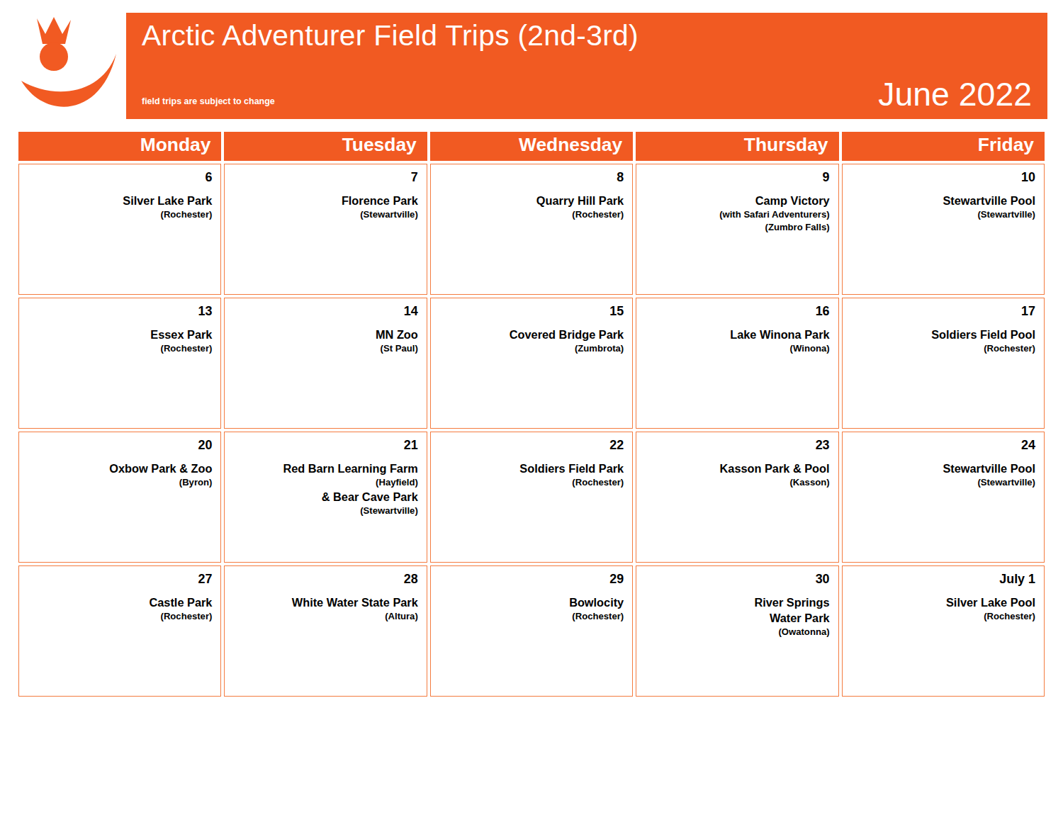Arctic Adventurer Field Trips (2nd-3rd)
field trips are subject to change
June 2022
| Monday | Tuesday | Wednesday | Thursday | Friday |
| --- | --- | --- | --- | --- |
| 6 Silver Lake Park (Rochester) | 7 Florence Park (Stewartville) | 8 Quarry Hill Park (Rochester) | 9 Camp Victory (with Safari Adventurers) (Zumbro Falls) | 10 Stewartville Pool (Stewartville) |
| 13 Essex Park (Rochester) | 14 MN Zoo (St Paul) | 15 Covered Bridge Park (Zumbrota) | 16 Lake Winona Park (Winona) | 17 Soldiers Field Pool (Rochester) |
| 20 Oxbow Park & Zoo (Byron) | 21 Red Barn Learning Farm (Hayfield) & Bear Cave Park (Stewartville) | 22 Soldiers Field Park (Rochester) | 23 Kasson Park & Pool (Kasson) | 24 Stewartville Pool (Stewartville) |
| 27 Castle Park (Rochester) | 28 White Water State Park (Altura) | 29 Bowlocity (Rochester) | 30 River Springs Water Park (Owatonna) | July 1 Silver Lake Pool (Rochester) |